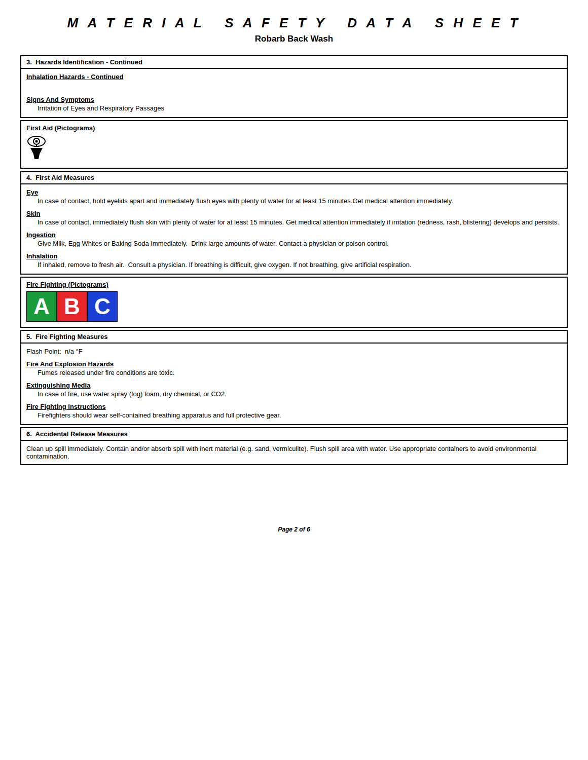M A T E R I A L S A F E T Y D A T A S H E E T
Robarb Back Wash
3. Hazards Identification - Continued
Inhalation Hazards - Continued
Signs And Symptoms
Irritation of Eyes and Respiratory Passages
First Aid (Pictograms)
4. First Aid Measures
Eye
In case of contact, hold eyelids apart and immediately flush eyes with plenty of water for at least 15 minutes.Get medical attention immediately.
Skin
In case of contact, immediately flush skin with plenty of water for at least 15 minutes. Get medical attention immediately if irritation (redness, rash, blistering) develops and persists.
Ingestion
Give Milk, Egg Whites or Baking Soda Immediately. Drink large amounts of water. Contact a physician or poison control.
Inhalation
If inhaled, remove to fresh air. Consult a physician. If breathing is difficult, give oxygen. If not breathing, give artificial respiration.
Fire Fighting (Pictograms)
A
B
C
5. Fire Fighting Measures
Flash Point: n/a °F
Fire And Explosion Hazards
Fumes released under fire conditions are toxic.
Extinguishing Media
In case of fire, use water spray (fog) foam, dry chemical, or CO2.
Fire Fighting Instructions
Firefighters should wear self-contained breathing apparatus and full protective gear.
6. Accidental Release Measures
Clean up spill immediately. Contain and/or absorb spill with inert material (e.g. sand, vermiculite). Flush spill area with water. Use appropriate containers to avoid environmental contamination.
Page 2 of 6